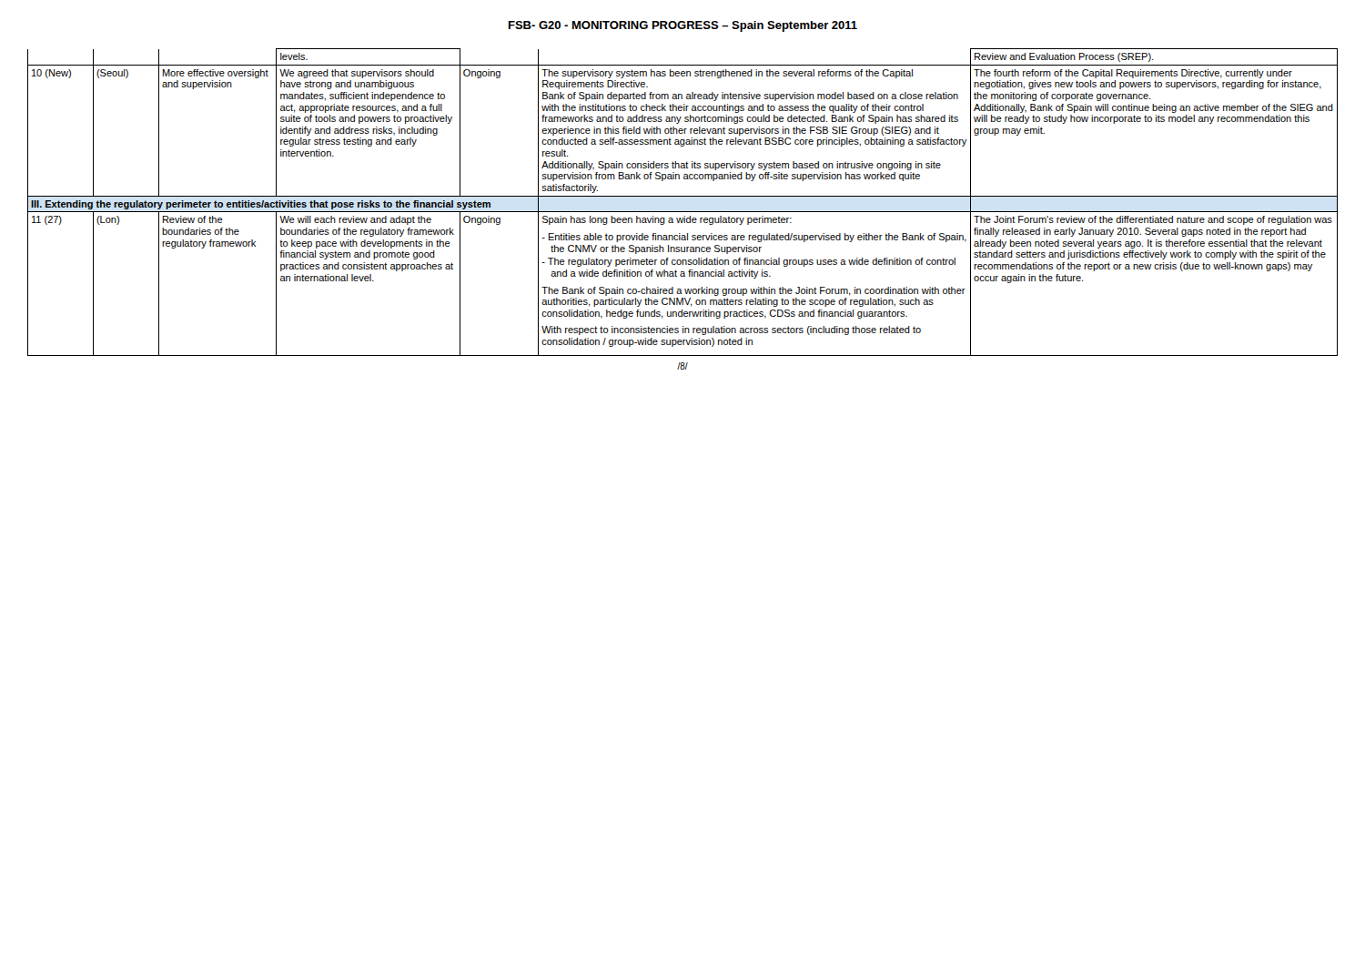FSB- G20 - MONITORING PROGRESS – Spain September 2011
| | | | levels. | | | Review and Evaluation Process (SREP). |
| 10 (New) | (Seoul) | More effective oversight and supervision | We agreed that supervisors should have strong and unambiguous mandates, sufficient independence to act, appropriate resources, and a full suite of tools and powers to proactively identify and address risks, including regular stress testing and early intervention. | Ongoing | The supervisory system has been strengthened in the several reforms of the Capital Requirements Directive. Bank of Spain departed from an already intensive supervision model based on a close relation with the institutions to check their accountings and to assess the quality of their control frameworks and to address any shortcomings could be detected. Bank of Spain has shared its experience in this field with other relevant supervisors in the FSB SIE Group (SIEG) and it conducted a self-assessment against the relevant BSBC core principles, obtaining a satisfactory result. Additionally, Spain considers that its supervisory system based on intrusive ongoing in site supervision from Bank of Spain accompanied by off-site supervision has worked quite satisfactorily. | The fourth reform of the Capital Requirements Directive, currently under negotiation, gives new tools and powers to supervisors, regarding for instance, the monitoring of corporate governance. Additionally, Bank of Spain will continue being an active member of the SIEG and will be ready to study how incorporate to its model any recommendation this group may emit. |
| III. Extending the regulatory perimeter to entities/activities that pose risks to the financial system | | |
| 11 (27) | (Lon) | Review of the boundaries of the regulatory framework | We will each review and adapt the boundaries of the regulatory framework to keep pace with developments in the financial system and promote good practices and consistent approaches at an international level. | Ongoing | Spain has long been having a wide regulatory perimeter: Entities able to provide financial services are regulated/supervised by either the Bank of Spain, the CNMV or the Spanish Insurance Supervisor The regulatory perimeter of consolidation of financial groups uses a wide definition of control and a wide definition of what a financial activity is. The Bank of Spain co-chaired a working group within the Joint Forum, in coordination with other authorities, particularly the CNMV, on matters relating to the scope of regulation, such as consolidation, hedge funds, underwriting practices, CDSs and financial guarantors. With respect to inconsistencies in regulation across sectors (including those related to consolidation / group-wide supervision) noted in | The Joint Forum's review of the differentiated nature and scope of regulation was finally released in early January 2010. Several gaps noted in the report had already been noted several years ago. It is therefore essential that the relevant standard setters and jurisdictions effectively work to comply with the spirit of the recommendations of the report or a new crisis (due to well-known gaps) may occur again in the future. |
/8/